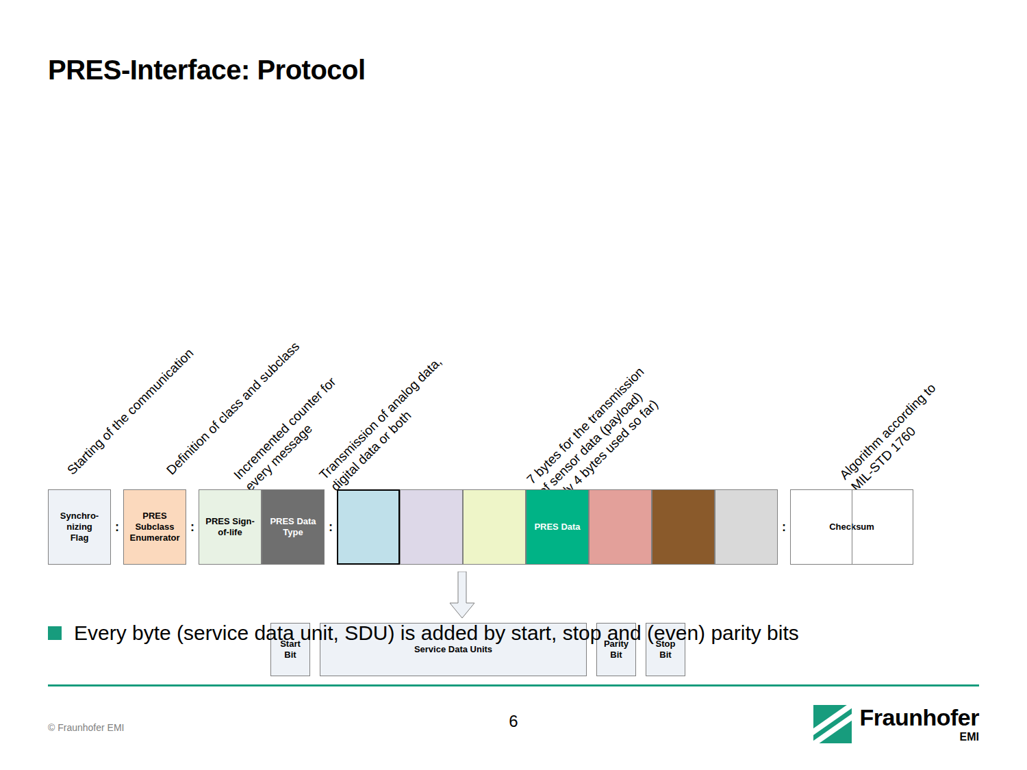PRES-Interface: Protocol
Starting of the communication
Definition of class and subclass
Incremented counter for
every message
Transmission of analog data,
digital data or both
7 bytes for the transmission
of sensor data (payload)
(only 4 bytes used so far)
Algorithm according to
MIL-STD 1760
Synchro-
nizing
Flag
:
PRES
Subclass
Enumerator
:
PRES Sign-
of-life
PRES Data
Type
:
PRES Data
:
Checksum
Start
Bit
Service Data Units
Parity
Bit
Stop
Bit
Every byte (service data unit, SDU) is added by start, stop and (even) parity bits
© Fraunhofer EMI
6
Fraunhofer
EMI